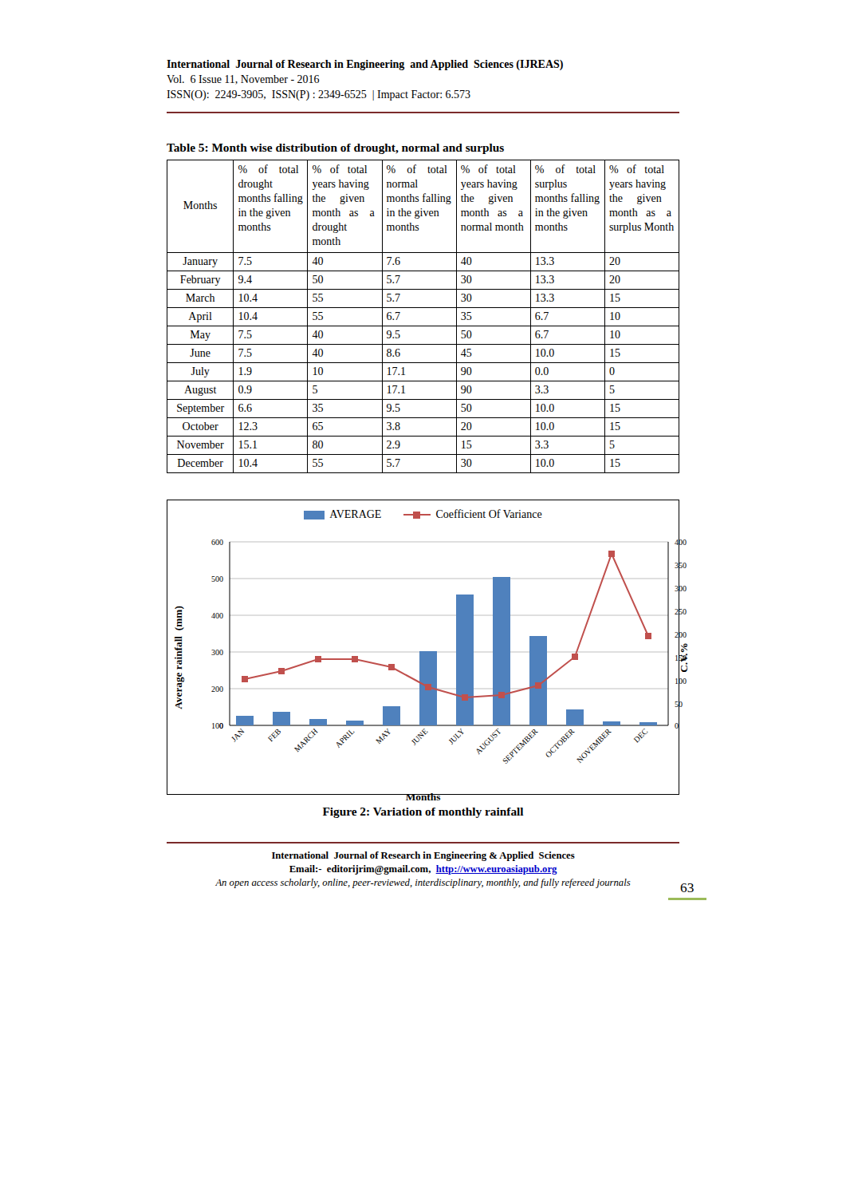International Journal of Research in Engineering and Applied Sciences (IJREAS)
Vol. 6 Issue 11, November - 2016
ISSN(O): 2249-3905, ISSN(P) : 2349-6525 | Impact Factor: 6.573
Table 5: Month wise distribution of drought, normal and surplus
| Months | % of total drought months falling in the given months | % of total years having the given month as a drought month | % of total normal months falling in the given months | % of total years having the given month as a normal month | % of total surplus months falling in the given months | % of total years having the given month as a surplus Month |
| --- | --- | --- | --- | --- | --- | --- |
| January | 7.5 | 40 | 7.6 | 40 | 13.3 | 20 |
| February | 9.4 | 50 | 5.7 | 30 | 13.3 | 20 |
| March | 10.4 | 55 | 5.7 | 30 | 13.3 | 15 |
| April | 10.4 | 55 | 6.7 | 35 | 6.7 | 10 |
| May | 7.5 | 40 | 9.5 | 50 | 6.7 | 10 |
| June | 7.5 | 40 | 8.6 | 45 | 10.0 | 15 |
| July | 1.9 | 10 | 17.1 | 90 | 0.0 | 0 |
| August | 0.9 | 5 | 17.1 | 90 | 3.3 | 5 |
| September | 6.6 | 35 | 9.5 | 50 | 10.0 | 15 |
| October | 12.3 | 65 | 3.8 | 20 | 10.0 | 15 |
| November | 15.1 | 80 | 2.9 | 15 | 3.3 | 5 |
| December | 10.4 | 55 | 5.7 | 30 | 10.0 | 15 |
AVERAGE
Coefficient Of Variance
Average rainfall (mm)
C.V.%
600 500 400 300 200 100 400 350 300 250 200 150 100 50 0 JAN FEB MARCH APRIL MAY JUNE JULY AUGUST SEPTEMBER OCTOBER NOVEMBER DEC 0
Months
Figure 2: Variation of monthly rainfall
International Journal of Research in Engineering & Applied Sciences
Email:- editorijrim@gmail.com, http://www.euroasiapub.org
An open access scholarly, online, peer-reviewed, interdisciplinary, monthly, and fully refereed journals
63